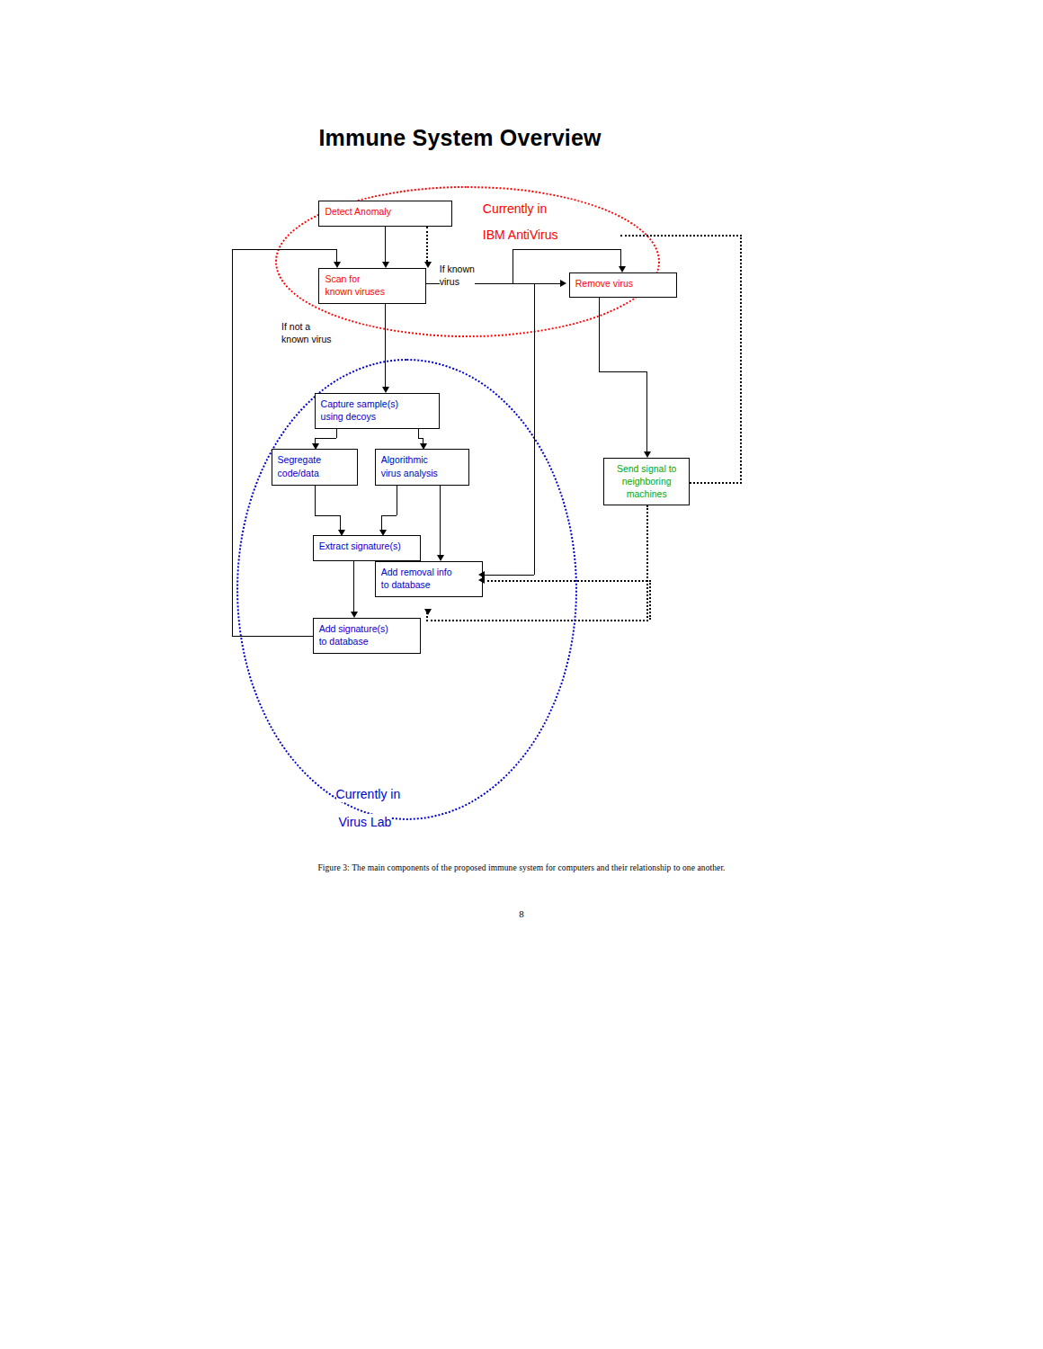Immune System Overview
Currently in
IBM AntiVirus
Currently in
Virus Lab
Detect Anomaly
Scan for
known viruses
Remove virus
Capture sample(s)
using decoys
Segregate
code/data
Algorithmic
virus analysis
Send signal to
neighboring
machines
Extract signature(s)
Add removal info
to database
Add signature(s)
to database
If known
virus
If not a
known virus
Figure 3: The main components of the proposed immune system for computers and their relationship to one another.
8